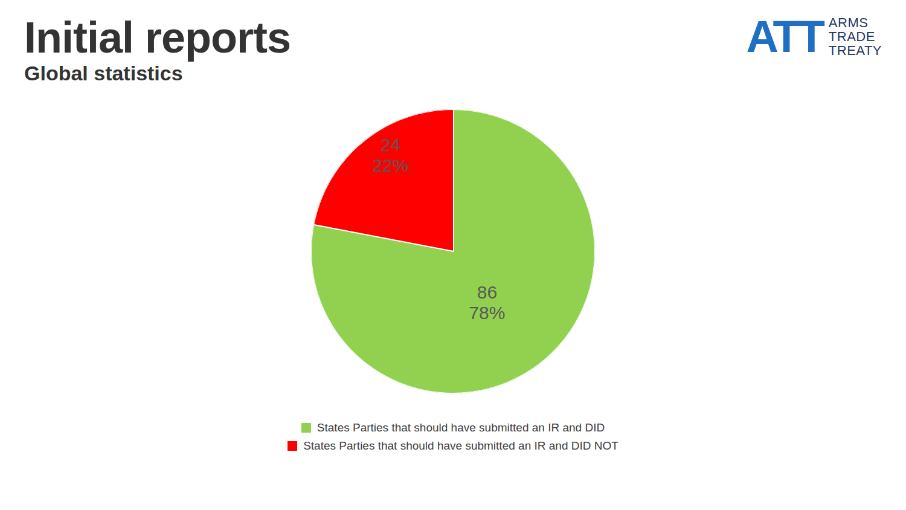Initial reports
Global statistics
ATT
ARMS TRADE TREATY
86
78%
24
22%
States Parties that should have submitted an IR and DID
States Parties that should have submitted an IR and DID NOT